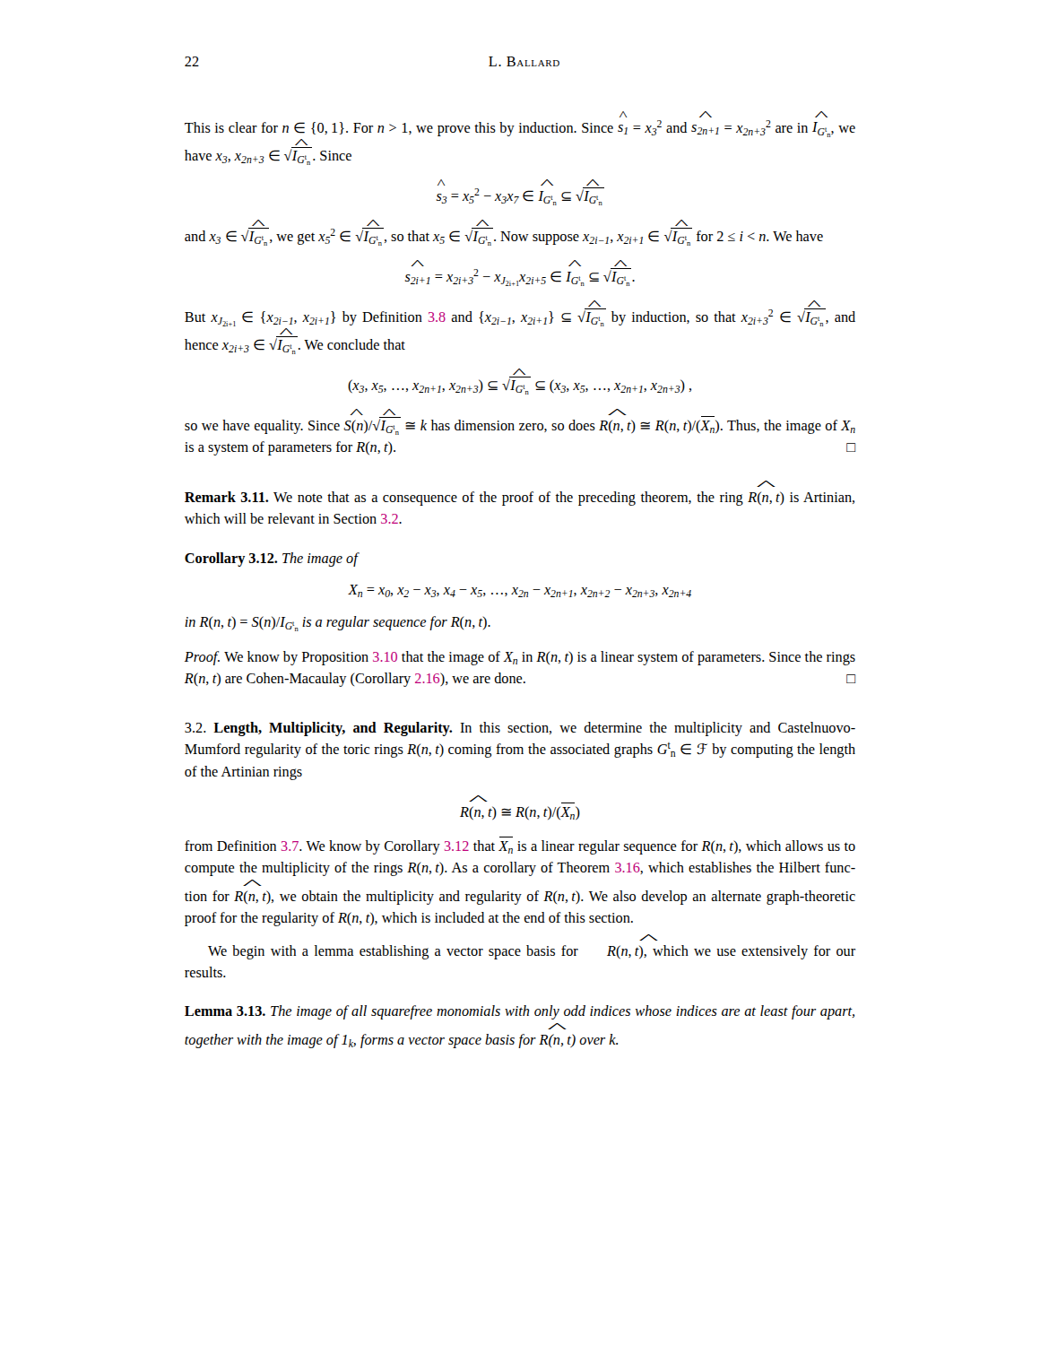22 L. Ballard
This is clear for n ∈ {0, 1}. For n > 1, we prove this by induction. Since ^s1 = x32 and ^s2n+1 = x2n+32 are in ^IGtn, we have x3, x2n+3 ∈ √^IGtn. Since
^s3 = x52 − x3x7 ∈ ^IGtn ⊆ √^IGtn
and x3 ∈ √^IGtn, we get x52 ∈ √^IGtn, so that x5 ∈ √^IGtn. Now suppose x2i−1, x2i+1 ∈ √^IGtn for 2 ≤ i < n. We have
^s2i+1 = x2i+32 − xJ2i+1x2i+5 ∈ ^IGtn ⊆ √^IGtn.
But xJ2i+1 ∈ {x2i−1, x2i+1} by Definition 3.8 and {x2i−1, x2i+1} ⊆ √^IGtn by induction, so that x2i+32 ∈ √^IGtn, and hence x2i+3 ∈ √^IGtn. We conclude that
(x3, x5, …, x2n+1, x2n+3) ⊆ √^IGtn ⊆ (x3, x5, …, x2n+1, x2n+3) ,
so we have equality. Since ^S(n)/√^IGtn ≅ k has dimension zero, so does ^R(n, t) ≅ R(n, t)/(Xn). Thus, the image of Xn is a system of parameters for R(n, t).□
Remark 3.11. We note that as a consequence of the proof of the preceding theorem, the ring ^R(n, t) is Artinian, which will be relevant in Section 3.2.
Corollary 3.12. The image of
Xn = x0, x2 − x3, x4 − x5, …, x2n − x2n+1, x2n+2 − x2n+3, x2n+4
in R(n, t) = S(n)/IGtn is a regular sequence for R(n, t).
Proof. We know by Proposition 3.10 that the image of Xn in R(n, t) is a linear system of parameters. Since the rings R(n, t) are Cohen-Macaulay (Corollary 2.16), we are done.□
3.2. Length, Multiplicity, and Regularity. In this section, we determine the multiplicity and Castelnuovo-Mumford regularity of the toric rings R(n, t) coming from the associated graphs Gtn ∈ ℱ by computing the length of the Artinian rings
^R(n, t) ≅ R(n, t)/(Xn)
from Definition 3.7. We know by Corollary 3.12 that Xn is a linear regular sequence for R(n, t), which allows us to compute the multiplicity of the rings R(n, t). As a corollary of Theorem 3.16, which establishes the Hilbert function for ^R(n, t), we obtain the multiplicity and regularity of R(n, t). We also develop an alternate graph-theoretic proof for the regularity of R(n, t), which is included at the end of this section.
We begin with a lemma establishing a vector space basis for ^R(n, t), which we use extensively for our results.
Lemma 3.13. The image of all squarefree monomials with only odd indices whose indices are at least four apart, together with the image of 1k, forms a vector space basis for ^R(n, t) over k.